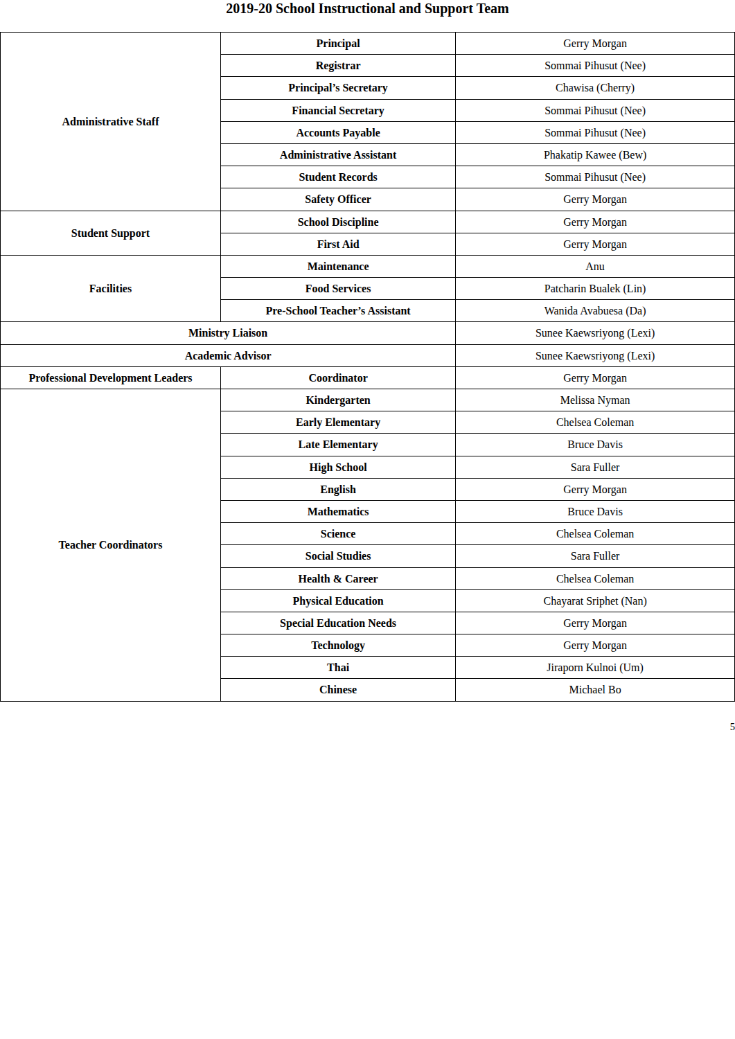2019-20 School Instructional and Support Team
| Administrative Staff | Principal | Gerry Morgan |
| Registrar | Sommai Pihusut (Nee) |
| Principal’s Secretary | Chawisa (Cherry) |
| Financial Secretary | Sommai Pihusut (Nee) |
| Accounts Payable | Sommai Pihusut (Nee) |
| Administrative Assistant | Phakatip Kawee (Bew) |
| Student Records | Sommai Pihusut (Nee) |
| Safety Officer | Gerry Morgan |
| Student Support | School Discipline | Gerry Morgan |
| First Aid | Gerry Morgan |
| Facilities | Maintenance | Anu |
| Food Services | Patcharin Bualek (Lin) |
| Pre-School Teacher’s Assistant | Wanida Avabuesa (Da) |
| Ministry Liaison | Sunee Kaewsriyong (Lexi) |
| Academic Advisor | Sunee Kaewsriyong (Lexi) |
| Professional Development Leaders | Coordinator | Gerry Morgan |
| Teacher Coordinators | Kindergarten | Melissa Nyman |
| Early Elementary | Chelsea Coleman |
| Late Elementary | Bruce Davis |
| High School | Sara Fuller |
| English | Gerry Morgan |
| Mathematics | Bruce Davis |
| Science | Chelsea Coleman |
| Social Studies | Sara Fuller |
| Health & Career | Chelsea Coleman |
| Physical Education | Chayarat Sriphet (Nan) |
| Special Education Needs | Gerry Morgan |
| Technology | Gerry Morgan |
| Thai | Jiraporn Kulnoi (Um) |
| Chinese | Michael Bo |
5